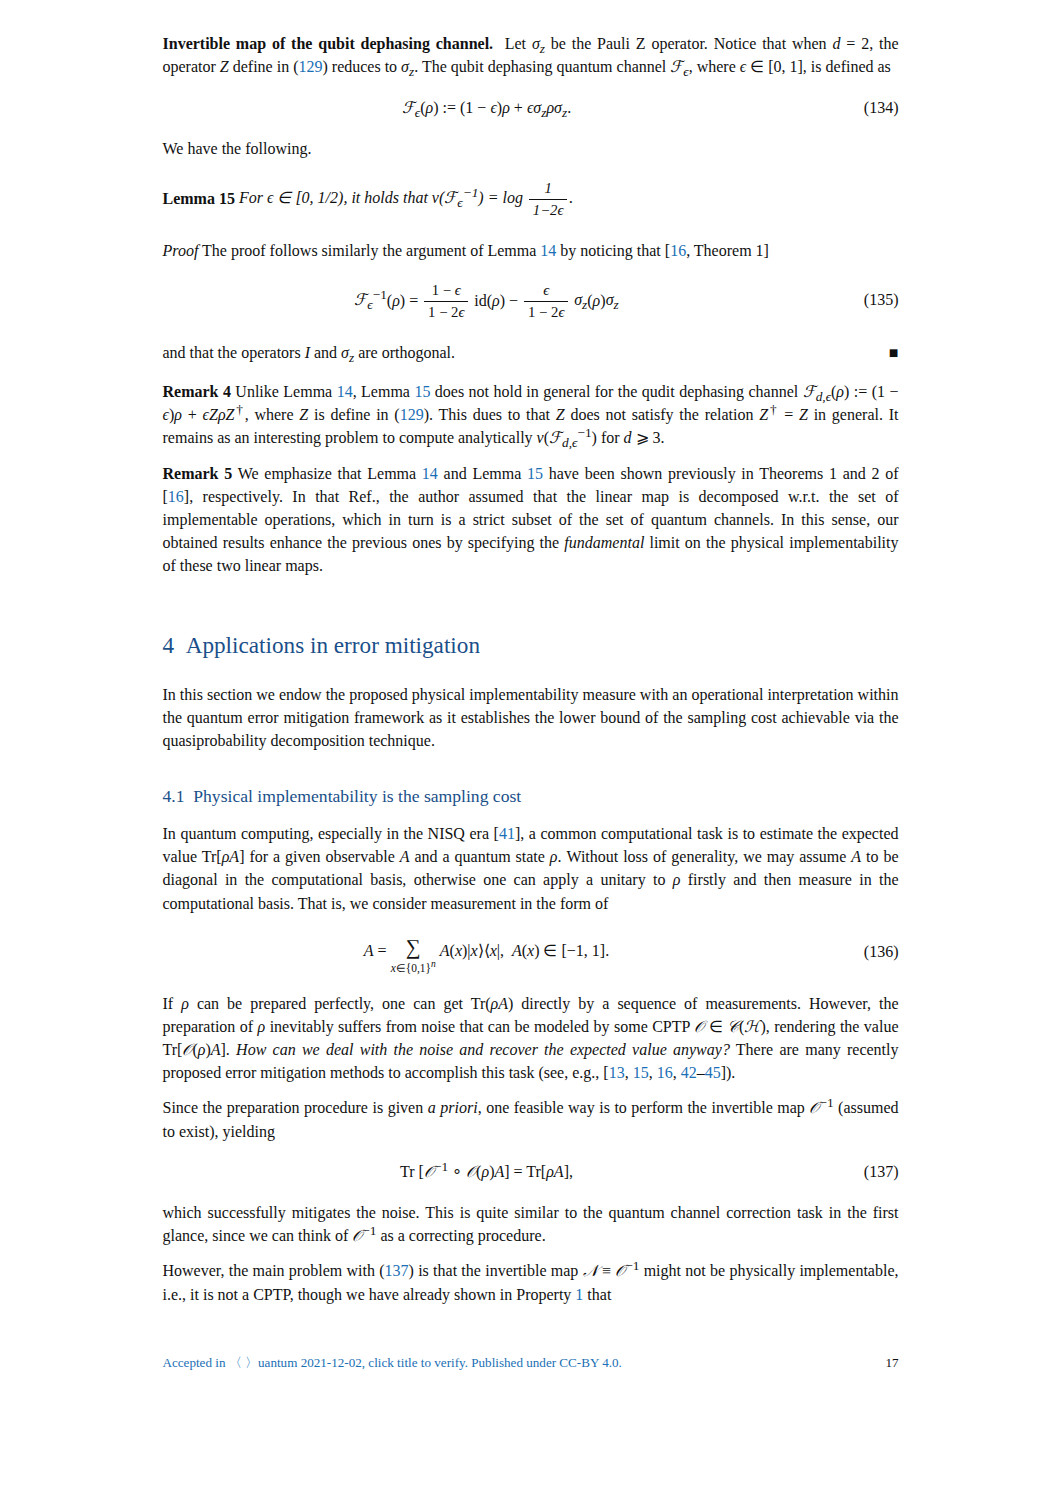Invertible map of the qubit dephasing channel. Let σz be the Pauli Z operator. Notice that when d = 2, the operator Z define in (129) reduces to σz. The qubit dephasing quantum channel ℱϵ, where ϵ ∈ [0, 1], is defined as
ℱϵ(ρ) := (1 − ϵ)ρ + ϵσzρσz.
(134)
We have the following.
Lemma 15 For ϵ ∈ [0, 1/2), it holds that ν(ℱϵ−1) = log 11−2ϵ.
Proof The proof follows similarly the argument of Lemma 14 by noticing that [16, Theorem 1]
ℱϵ−1(ρ) = 1 − ϵ 1 − 2ϵ id(ρ) − ϵ 1 − 2ϵ σz(ρ)σz
(135)
and that the operators I and σz are orthogonal. ■
Remark 4 Unlike Lemma 14, Lemma 15 does not hold in general for the qudit dephasing channel ℱd,ϵ(ρ) := (1 − ϵ)ρ + ϵZρZ†, where Z is define in (129). This dues to that Z does not satisfy the relation Z† = Z in general. It remains as an interesting problem to compute analytically ν(ℱd,ϵ−1) for d ⩾ 3.
Remark 5 We emphasize that Lemma 14 and Lemma 15 have been shown previously in Theorems 1 and 2 of [16], respectively. In that Ref., the author assumed that the linear map is decomposed w.r.t. the set of implementable operations, which in turn is a strict subset of the set of quantum channels. In this sense, our obtained results enhance the previous ones by specifying the fundamental limit on the physical implementability of these two linear maps.
4 Applications in error mitigation
In this section we endow the proposed physical implementability measure with an operational interpretation within the quantum error mitigation framework as it establishes the lower bound of the sampling cost achievable via the quasiprobability decomposition technique.
4.1 Physical implementability is the sampling cost
In quantum computing, especially in the NISQ era [41], a common computational task is to estimate the expected value Tr[ρA] for a given observable A and a quantum state ρ. Without loss of generality, we may assume A to be diagonal in the computational basis, otherwise one can apply a unitary to ρ firstly and then measure in the computational basis. That is, we consider measurement in the form of
A = ∑x∈{0,1}n A(x)|x⟩⟨x|, A(x) ∈ [−1, 1].
(136)
If ρ can be prepared perfectly, one can get Tr(ρA) directly by a sequence of measurements. However, the preparation of ρ inevitably suffers from noise that can be modeled by some CPTP 𝒪 ∈ 𝒞(ℋ), rendering the value Tr[𝒪(ρ)A]. How can we deal with the noise and recover the expected value anyway? There are many recently proposed error mitigation methods to accomplish this task (see, e.g., [13, 15, 16, 42–45]).
Since the preparation procedure is given a priori, one feasible way is to perform the invertible map 𝒪−1 (assumed to exist), yielding
Tr [𝒪−1 ∘ 𝒪(ρ)A] = Tr[ρA],
(137)
which successfully mitigates the noise. This is quite similar to the quantum channel correction task in the first glance, since we can think of 𝒪−1 as a correcting procedure.
However, the main problem with (137) is that the invertible map 𝒩 ≡ 𝒪−1 might not be physically implementable, i.e., it is not a CPTP, though we have already shown in Property 1 that
Accepted in 〈 〉uantum 2021-12-02, click title to verify. Published under CC-BY 4.0. 17